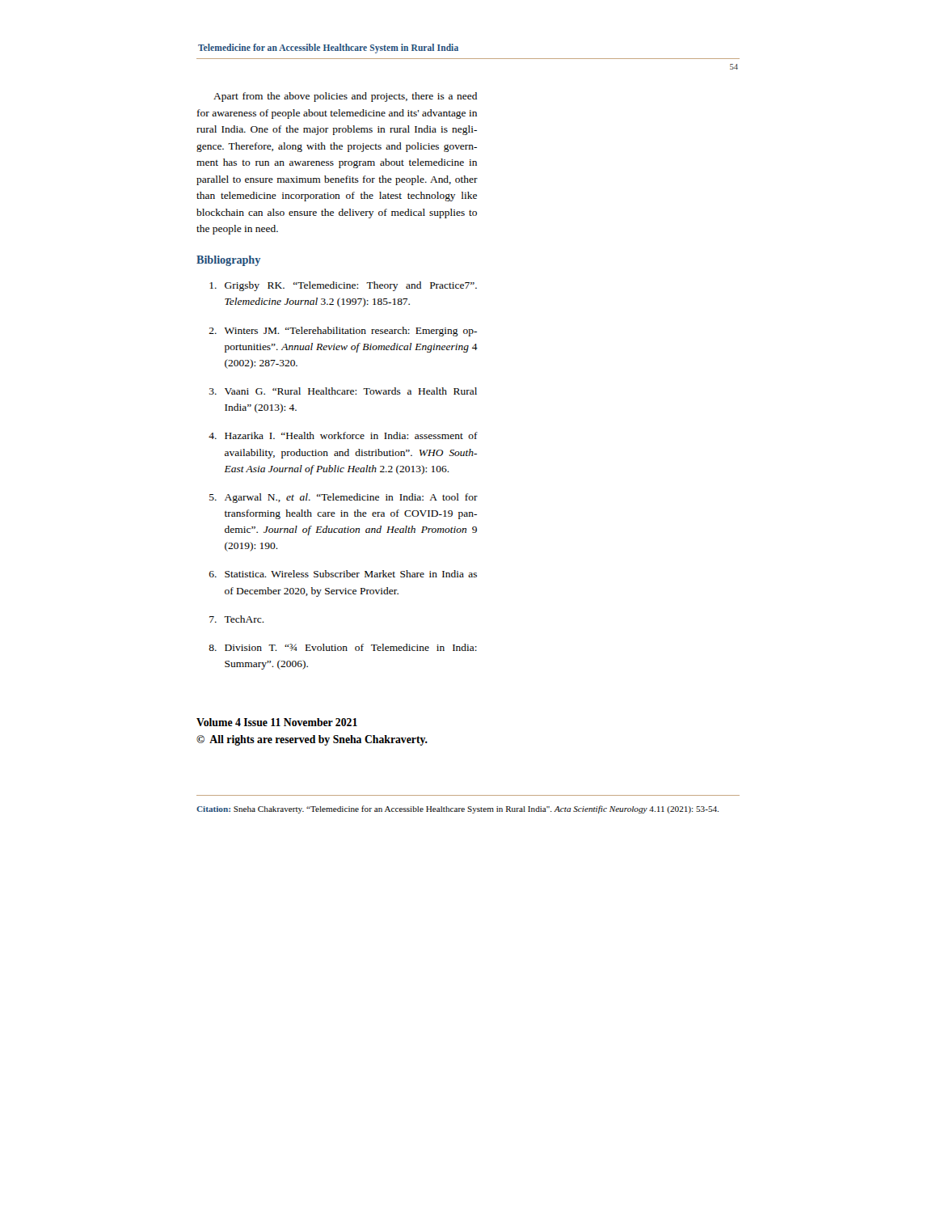Telemedicine for an Accessible Healthcare System in Rural India
54
Apart from the above policies and projects, there is a need for awareness of people about telemedicine and its' advantage in rural India. One of the major problems in rural India is negligence. Therefore, along with the projects and policies government has to run an awareness program about telemedicine in parallel to ensure maximum benefits for the people. And, other than telemedicine incorporation of the latest technology like blockchain can also ensure the delivery of medical supplies to the people in need.
Bibliography
Grigsby RK. “Telemedicine: Theory and Practice7”. Telemedicine Journal 3.2 (1997): 185-187.
Winters JM. “Telerehabilitation research: Emerging opportunities”. Annual Review of Biomedical Engineering 4 (2002): 287-320.
Vaani G. “Rural Healthcare: Towards a Health Rural India” (2013): 4.
Hazarika I. “Health workforce in India: assessment of availability, production and distribution”. WHO South-East Asia Journal of Public Health 2.2 (2013): 106.
Agarwal N., et al. “Telemedicine in India: A tool for transforming health care in the era of COVID-19 pandemic”. Journal of Education and Health Promotion 9 (2019): 190.
Statistica. Wireless Subscriber Market Share in India as of December 2020, by Service Provider.
TechArc.
Division T. “¾ Evolution of Telemedicine in India: Summary”. (2006).
Volume 4 Issue 11 November 2021 © All rights are reserved by Sneha Chakraverty.
Citation: Sneha Chakraverty. “Telemedicine for an Accessible Healthcare System in Rural India". Acta Scientific Neurology 4.11 (2021): 53-54.